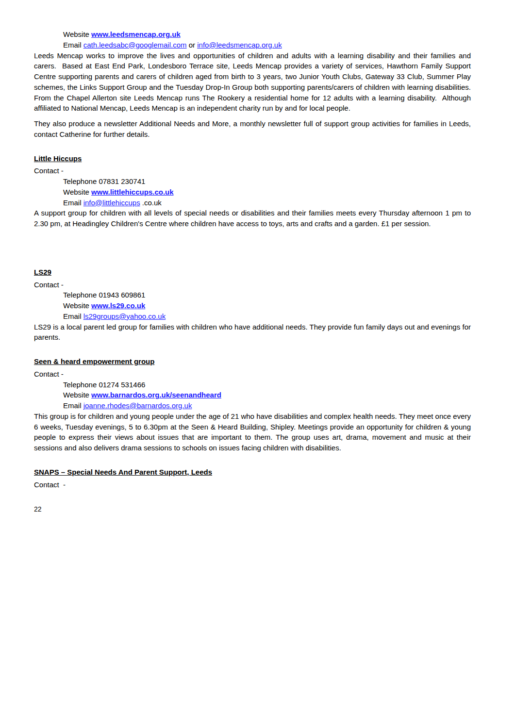Website www.leedsmencap.org.uk
Email cath.leedsabc@googlemail.com or info@leedsmencap.org.uk
Leeds Mencap works to improve the lives and opportunities of children and adults with a learning disability and their families and carers. Based at East End Park, Londesboro Terrace site, Leeds Mencap provides a variety of services, Hawthorn Family Support Centre supporting parents and carers of children aged from birth to 3 years, two Junior Youth Clubs, Gateway 33 Club, Summer Play schemes, the Links Support Group and the Tuesday Drop-In Group both supporting parents/carers of children with learning disabilities. From the Chapel Allerton site Leeds Mencap runs The Rookery a residential home for 12 adults with a learning disability. Although affiliated to National Mencap, Leeds Mencap is an independent charity run by and for local people.
They also produce a newsletter Additional Needs and More, a monthly newsletter full of support group activities for families in Leeds, contact Catherine for further details.
Little Hiccups
Contact -
Telephone 07831 230741
Website www.littlehiccups.co.uk
Email info@littlehiccups .co.uk
A support group for children with all levels of special needs or disabilities and their families meets every Thursday afternoon 1 pm to 2.30 pm, at Headingley Children's Centre where children have access to toys, arts and crafts and a garden. £1 per session.
LS29
Contact -
Telephone 01943 609861
Website www.ls29.co.uk
Email ls29groups@yahoo.co.uk
LS29 is a local parent led group for families with children who have additional needs. They provide fun family days out and evenings for parents.
Seen & heard empowerment group
Contact -
Telephone 01274 531466
Website www.barnardos.org.uk/seenandheard
Email joanne.rhodes@barnardos.org.uk
This group is for children and young people under the age of 21 who have disabilities and complex health needs. They meet once every 6 weeks, Tuesday evenings, 5 to 6.30pm at the Seen & Heard Building, Shipley. Meetings provide an opportunity for children & young people to express their views about issues that are important to them. The group uses art, drama, movement and music at their sessions and also delivers drama sessions to schools on issues facing children with disabilities.
SNAPS – Special Needs And Parent Support, Leeds
Contact -
22